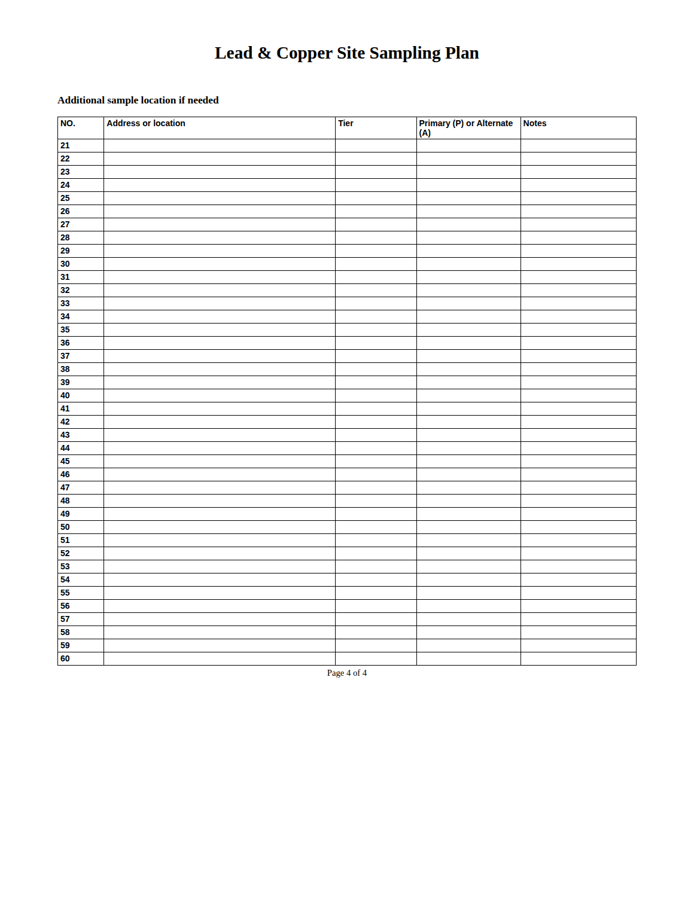Lead & Copper Site Sampling Plan
Additional sample location if needed
| NO. | Address or location | Tier | Primary (P) or Alternate (A) | Notes |
| --- | --- | --- | --- | --- |
| 21 | | | | |
| 22 | | | | |
| 23 | | | | |
| 24 | | | | |
| 25 | | | | |
| 26 | | | | |
| 27 | | | | |
| 28 | | | | |
| 29 | | | | |
| 30 | | | | |
| 31 | | | | |
| 32 | | | | |
| 33 | | | | |
| 34 | | | | |
| 35 | | | | |
| 36 | | | | |
| 37 | | | | |
| 38 | | | | |
| 39 | | | | |
| 40 | | | | |
| 41 | | | | |
| 42 | | | | |
| 43 | | | | |
| 44 | | | | |
| 45 | | | | |
| 46 | | | | |
| 47 | | | | |
| 48 | | | | |
| 49 | | | | |
| 50 | | | | |
| 51 | | | | |
| 52 | | | | |
| 53 | | | | |
| 54 | | | | |
| 55 | | | | |
| 56 | | | | |
| 57 | | | | |
| 58 | | | | |
| 59 | | | | |
| 60 | | | | |
Page 4 of 4